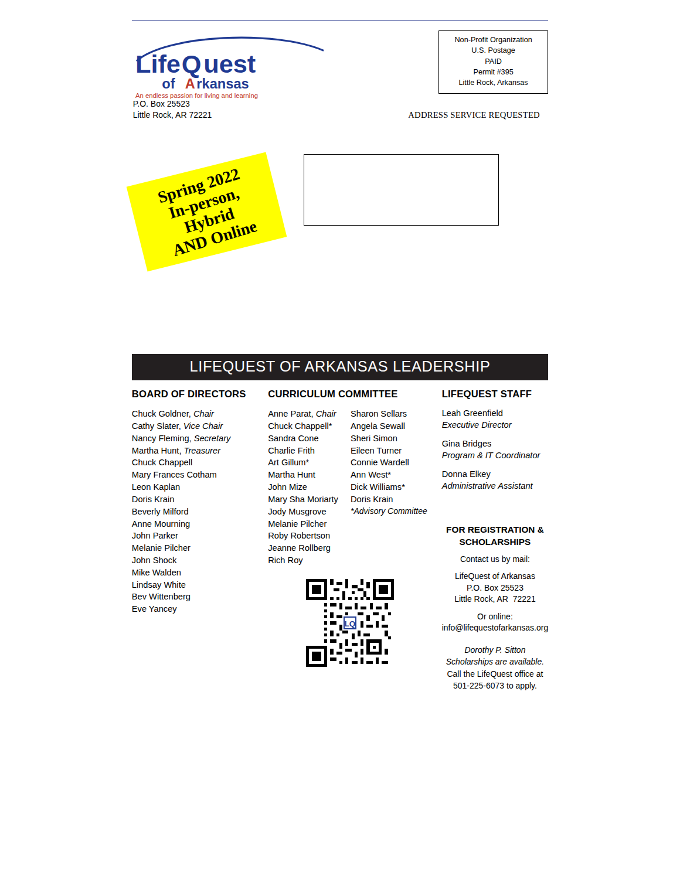Life Q uest of A rkansas An endless passion for living and learning
P.O. Box 25523
Little Rock, AR 72221
Non-Profit Organization
U.S. Postage
PAID
Permit #395
Little Rock, Arkansas
ADDRESS SERVICE REQUESTED
Spring 2022
In-person,
Hybrid
AND Online
LIFEQUEST OF ARKANSAS LEADERSHIP
BOARD OF DIRECTORS
Chuck Goldner, Chair
Cathy Slater, Vice Chair
Nancy Fleming, Secretary
Martha Hunt, Treasurer
Chuck Chappell
Mary Frances Cotham
Leon Kaplan
Doris Krain
Beverly Milford
Anne Mourning
John Parker
Melanie Pilcher
John Shock
Mike Walden
Lindsay White
Bev Wittenberg
Eve Yancey
CURRICULUM COMMITTEE
Anne Parat, Chair
Chuck Chappell*
Sandra Cone
Charlie Frith
Art Gillum*
Martha Hunt
John Mize
Mary Sha Moriarty
Jody Musgrove
Melanie Pilcher
Roby Robertson
Jeanne Rollberg
Rich Roy
Sharon Sellars
Angela Sewall
Sheri Simon
Eileen Turner
Connie Wardell
Ann West*
Dick Williams*
Doris Krain
*Advisory Committee
LQ
LIFEQUEST STAFF
Leah Greenfield
Executive Director
Gina Bridges
Program & IT Coordinator
Donna Elkey
Administrative Assistant
FOR REGISTRATION & SCHOLARSHIPS
Contact us by mail:
LifeQuest of Arkansas
P.O. Box 25523
Little Rock, AR 72221
Or online:
info@lifequestofarkansas.org
Dorothy P. Sitton Scholarships are available.
Call the LifeQuest office at 501-225-6073 to apply.